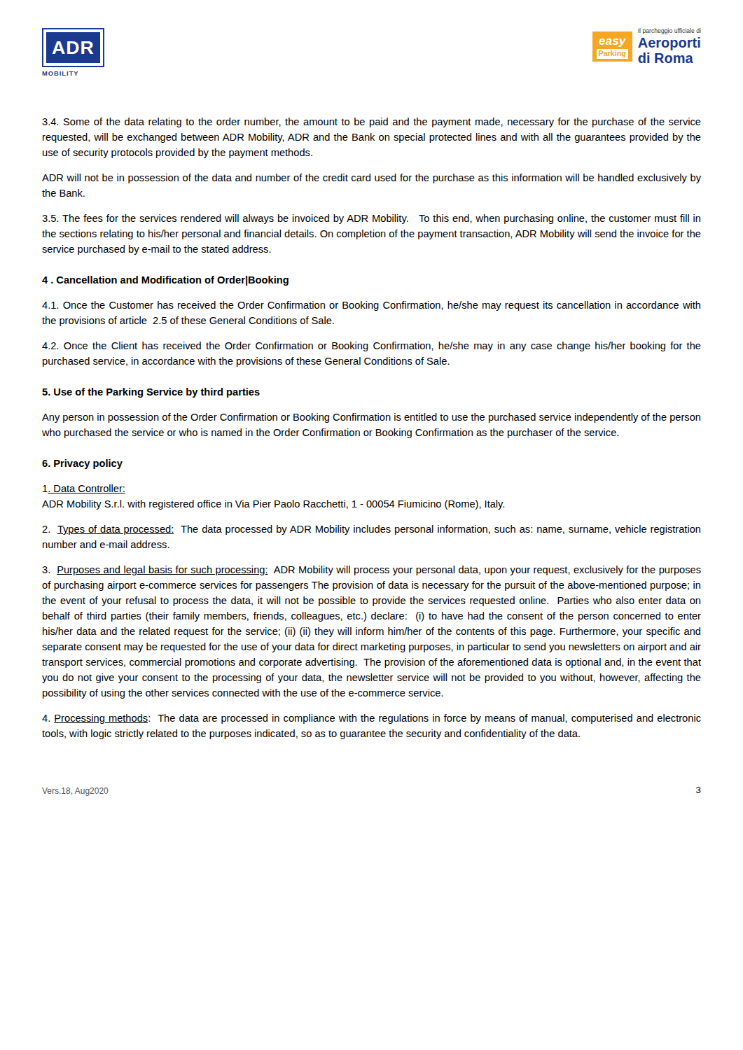ADR
MOBILITY
easy Parking
Il parcheggio ufficiale di Aeroporti di Roma
3.4. Some of the data relating to the order number, the amount to be paid and the payment made, necessary for the purchase of the service requested, will be exchanged between ADR Mobility, ADR and the Bank on special protected lines and with all the guarantees provided by the use of security protocols provided by the payment methods.
ADR will not be in possession of the data and number of the credit card used for the purchase as this information will be handled exclusively by the Bank.
3.5. The fees for the services rendered will always be invoiced by ADR Mobility. To this end, when purchasing online, the customer must fill in the sections relating to his/her personal and financial details. On completion of the payment transaction, ADR Mobility will send the invoice for the service purchased by e-mail to the stated address.
4 . Cancellation and Modification of Order|Booking
4.1. Once the Customer has received the Order Confirmation or Booking Confirmation, he/she may request its cancellation in accordance with the provisions of article 2.5 of these General Conditions of Sale.
4.2. Once the Client has received the Order Confirmation or Booking Confirmation, he/she may in any case change his/her booking for the purchased service, in accordance with the provisions of these General Conditions of Sale.
5. Use of the Parking Service by third parties
Any person in possession of the Order Confirmation or Booking Confirmation is entitled to use the purchased service independently of the person who purchased the service or who is named in the Order Confirmation or Booking Confirmation as the purchaser of the service.
6. Privacy policy
1. Data Controller:
ADR Mobility S.r.l. with registered office in Via Pier Paolo Racchetti, 1 - 00054 Fiumicino (Rome), Italy.
2. Types of data processed: The data processed by ADR Mobility includes personal information, such as: name, surname, vehicle registration number and e-mail address.
3. Purposes and legal basis for such processing: ADR Mobility will process your personal data, upon your request, exclusively for the purposes of purchasing airport e-commerce services for passengers The provision of data is necessary for the pursuit of the above-mentioned purpose; in the event of your refusal to process the data, it will not be possible to provide the services requested online. Parties who also enter data on behalf of third parties (their family members, friends, colleagues, etc.) declare: (i) to have had the consent of the person concerned to enter his/her data and the related request for the service; (ii) (ii) they will inform him/her of the contents of this page. Furthermore, your specific and separate consent may be requested for the use of your data for direct marketing purposes, in particular to send you newsletters on airport and air transport services, commercial promotions and corporate advertising. The provision of the aforementioned data is optional and, in the event that you do not give your consent to the processing of your data, the newsletter service will not be provided to you without, however, affecting the possibility of using the other services connected with the use of the e-commerce service.
4. Processing methods: The data are processed in compliance with the regulations in force by means of manual, computerised and electronic tools, with logic strictly related to the purposes indicated, so as to guarantee the security and confidentiality of the data.
Vers.18, Aug2020 3